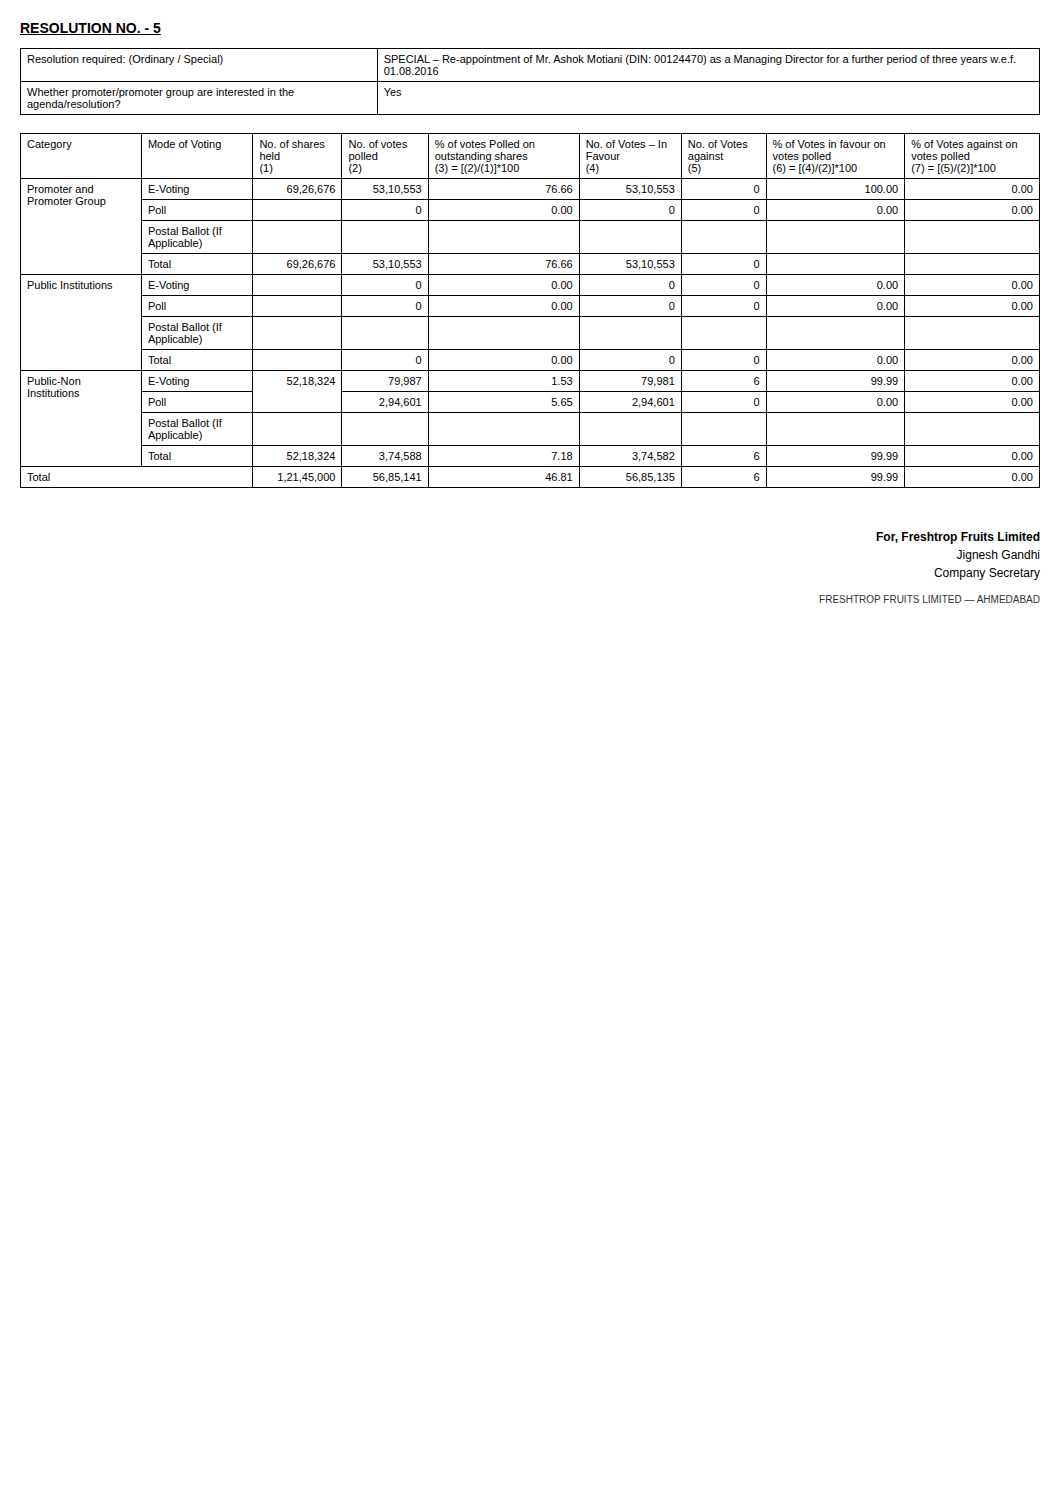RESOLUTION NO. - 5
| Resolution required: (Ordinary / Special) | SPECIAL – Re-appointment of Mr. Ashok Motiani (DIN: 00124470) as a Managing Director for a further period of three years w.e.f. 01.08.2016 |
| Whether promoter/promoter group are interested in the agenda/resolution? | Yes |
| Category | Mode of Voting | No. of shares held (1) | No. of votes polled (2) | % of votes Polled on outstanding shares (3) = [(2)/(1)]*100 | No. of Votes – In Favour (4) | No. of Votes against (5) | % of Votes in favour on votes polled (6) = [(4)/(2)]*100 | % of Votes against on votes polled (7) = [(5)/(2)]*100 |
| Promoter and Promoter Group | E-Voting | 69,26,676 | 53,10,553 | 76.66 | 53,10,553 | 0 | 100.00 | 0.00 |
| Poll | | 0 | 0.00 | 0 | 0 | 0.00 | 0.00 |
| Postal Ballot (If Applicable) | | | | | | | |
| Total | 69,26,676 | 53,10,553 | 76.66 | 53,10,553 | 0 | | |
| Public Institutions | E-Voting | | 0 | 0.00 | 0 | 0 | 0.00 | 0.00 |
| Poll | | 0 | 0.00 | 0 | 0 | 0.00 | 0.00 |
| Postal Ballot (If Applicable) | | | | | | | |
| Total | | 0 | 0.00 | 0 | 0 | 0.00 | 0.00 |
| Public-Non Institutions | E-Voting | 52,18,324 | 79,987 | 1.53 | 79,981 | 6 | 99.99 | 0.00 |
| Poll | 2,94,601 | 5.65 | 2,94,601 | 0 | 0.00 | 0.00 |
| Postal Ballot (If Applicable) | | | | | | | |
| Total | 52,18,324 | 3,74,588 | 7.18 | 3,74,582 | 6 | 99.99 | 0.00 |
| Total | 1,21,45,000 | 56,85,141 | 46.81 | 56,85,135 | 6 | 99.99 | 0.00 |
For, Freshtrop Fruits Limited
Jignesh Gandhi
Company Secretary
FRESHTROP FRUITS LIMITED — AHMEDABAD